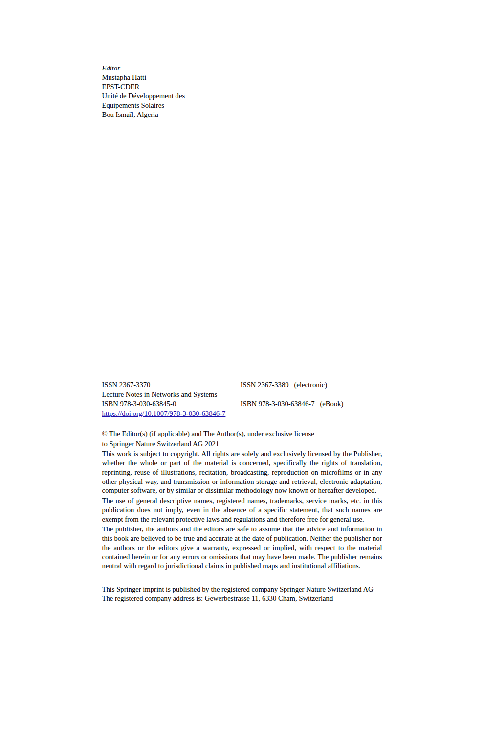Editor
Mustapha Hatti
EPST-CDER
Unité de Développement des
Equipements Solaires
Bou Ismaïl, Algeria
ISSN 2367-3370
ISSN 2367-3389 (electronic)
Lecture Notes in Networks and Systems
ISBN 978-3-030-63845-0
ISBN 978-3-030-63846-7 (eBook)
https://doi.org/10.1007/978-3-030-63846-7
© The Editor(s) (if applicable) and The Author(s), under exclusive license
to Springer Nature Switzerland AG 2021
This work is subject to copyright. All rights are solely and exclusively licensed by the Publisher, whether the whole or part of the material is concerned, specifically the rights of translation, reprinting, reuse of illustrations, recitation, broadcasting, reproduction on microfilms or in any other physical way, and transmission or information storage and retrieval, electronic adaptation, computer software, or by similar or dissimilar methodology now known or hereafter developed.
The use of general descriptive names, registered names, trademarks, service marks, etc. in this publication does not imply, even in the absence of a specific statement, that such names are exempt from the relevant protective laws and regulations and therefore free for general use.
The publisher, the authors and the editors are safe to assume that the advice and information in this book are believed to be true and accurate at the date of publication. Neither the publisher nor the authors or the editors give a warranty, expressed or implied, with respect to the material contained herein or for any errors or omissions that may have been made. The publisher remains neutral with regard to jurisdictional claims in published maps and institutional affiliations.
This Springer imprint is published by the registered company Springer Nature Switzerland AG
The registered company address is: Gewerbestrasse 11, 6330 Cham, Switzerland